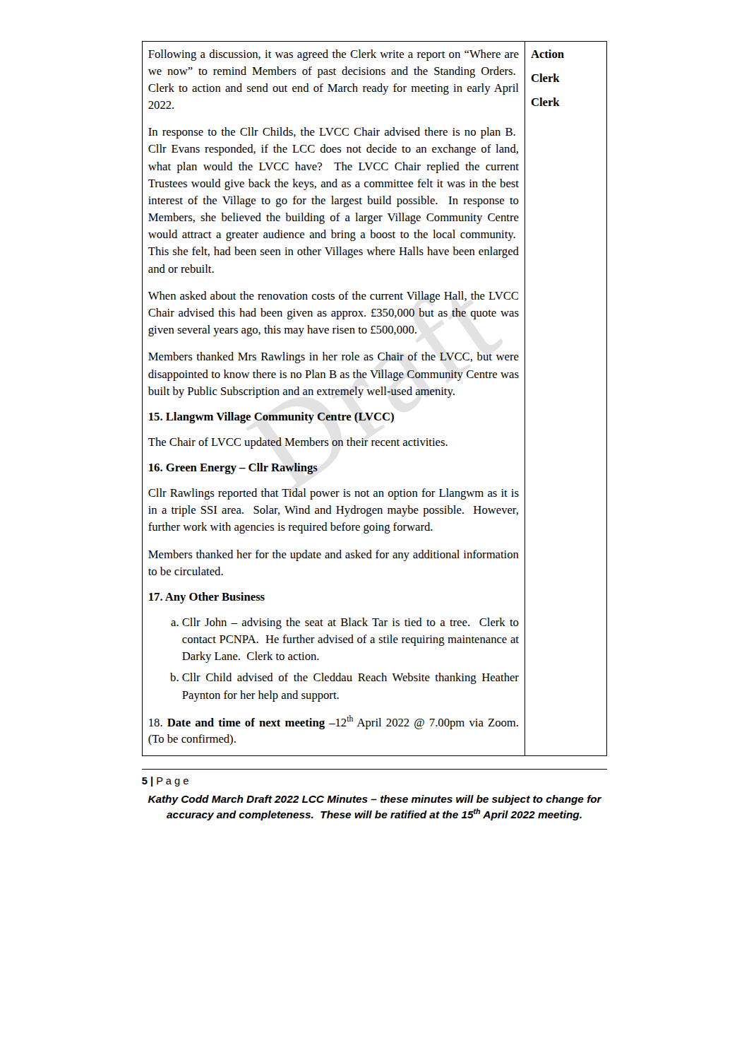Draft
| Following a discussion, it was agreed the Clerk write a report on “Where are we now” to remind Members of past decisions and the Standing Orders. Clerk to action and send out end of March ready for meeting in early April 2022. In response to the Cllr Childs, the LVCC Chair advised there is no plan B. Cllr Evans responded, if the LCC does not decide to an exchange of land, what plan would the LVCC have? The LVCC Chair replied the current Trustees would give back the keys, and as a committee felt it was in the best interest of the Village to go for the largest build possible. In response to Members, she believed the building of a larger Village Community Centre would attract a greater audience and bring a boost to the local community. This she felt, had been seen in other Villages where Halls have been enlarged and or rebuilt. When asked about the renovation costs of the current Village Hall, the LVCC Chair advised this had been given as approx. £350,000 but as the quote was given several years ago, this may have risen to £500,000. Members thanked Mrs Rawlings in her role as Chair of the LVCC, but were disappointed to know there is no Plan B as the Village Community Centre was built by Public Subscription and an extremely well-used amenity. 15. Llangwm Village Community Centre (LVCC) The Chair of LVCC updated Members on their recent activities. 16. Green Energy – Cllr Rawlings Cllr Rawlings reported that Tidal power is not an option for Llangwm as it is in a triple SSI area. Solar, Wind and Hydrogen maybe possible. However, further work with agencies is required before going forward. Members thanked her for the update and asked for any additional information to be circulated. 17. Any Other Business Cllr John – advising the seat at Black Tar is tied to a tree. Clerk to contact PCNPA. He further advised of a stile requiring maintenance at Darky Lane. Clerk to action. Cllr Child advised of the Cleddau Reach Website thanking Heather Paynton for her help and support. 18. Date and time of next meeting –12 th April 2022 @ 7.00pm via Zoom. (To be confirmed). | Action Clerk Clerk |
5 | P a g e
Kathy Codd March Draft 2022 LCC Minutes – these minutes will be subject to change for accuracy and completeness. These will be ratified at the 15th April 2022 meeting.